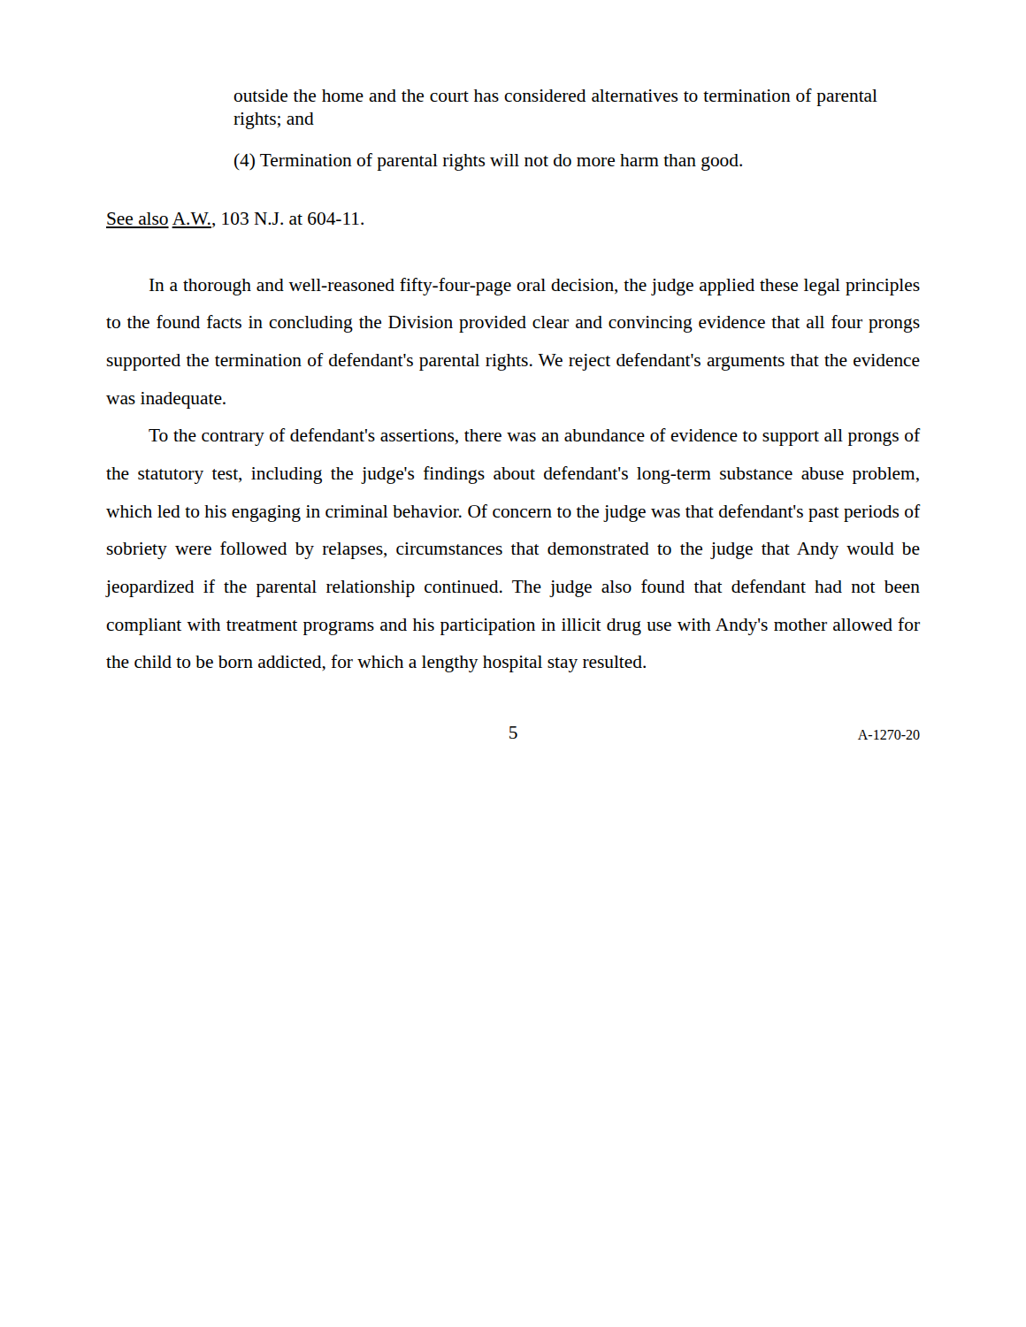outside the home and the court has considered alternatives to termination of parental rights; and
(4) Termination of parental rights will not do more harm than good.
See also A.W., 103 N.J. at 604-11.
In a thorough and well-reasoned fifty-four-page oral decision, the judge applied these legal principles to the found facts in concluding the Division provided clear and convincing evidence that all four prongs supported the termination of defendant's parental rights. We reject defendant's arguments that the evidence was inadequate.
To the contrary of defendant's assertions, there was an abundance of evidence to support all prongs of the statutory test, including the judge's findings about defendant's long-term substance abuse problem, which led to his engaging in criminal behavior. Of concern to the judge was that defendant's past periods of sobriety were followed by relapses, circumstances that demonstrated to the judge that Andy would be jeopardized if the parental relationship continued. The judge also found that defendant had not been compliant with treatment programs and his participation in illicit drug use with Andy's mother allowed for the child to be born addicted, for which a lengthy hospital stay resulted.
5
A-1270-20